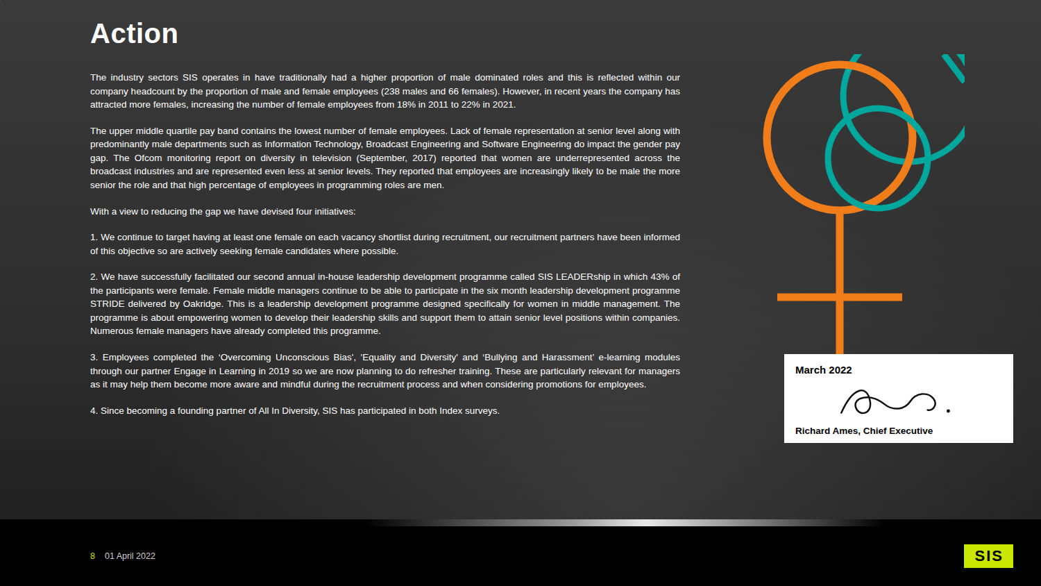Action
The industry sectors SIS operates in have traditionally had a higher proportion of male dominated roles and this is reflected within our company headcount by the proportion of male and female employees (238 males and 66 females). However, in recent years the company has attracted more females, increasing the number of female employees from 18% in 2011 to 22% in 2021.
The upper middle quartile pay band contains the lowest number of female employees. Lack of female representation at senior level along with predominantly male departments such as Information Technology, Broadcast Engineering and Software Engineering do impact the gender pay gap. The Ofcom monitoring report on diversity in television (September, 2017) reported that women are underrepresented across the broadcast industries and are represented even less at senior levels. They reported that employees are increasingly likely to be male the more senior the role and that high percentage of employees in programming roles are men.
With a view to reducing the gap we have devised four initiatives:
1. We continue to target having at least one female on each vacancy shortlist during recruitment, our recruitment partners have been informed of this objective so are actively seeking female candidates where possible.
2. We have successfully facilitated our second annual in-house leadership development programme called SIS LEADERship in which 43% of the participants were female. Female middle managers continue to be able to participate in the six month leadership development programme STRIDE delivered by Oakridge. This is a leadership development programme designed specifically for women in middle management. The programme is about empowering women to develop their leadership skills and support them to attain senior level positions within companies. Numerous female managers have already completed this programme.
3. Employees completed the ‘Overcoming Unconscious Bias', 'Equality and Diversity' and ‘Bullying and Harassment’ e-learning modules through our partner Engage in Learning in 2019 so we are now planning to do refresher training. These are particularly relevant for managers as it may help them become more aware and mindful during the recruitment process and when considering promotions for employees.
4. Since becoming a founding partner of All In Diversity, SIS has participated in both Index surveys.
March 2022
Richard Ames, Chief Executive
801 April 2022
SIS